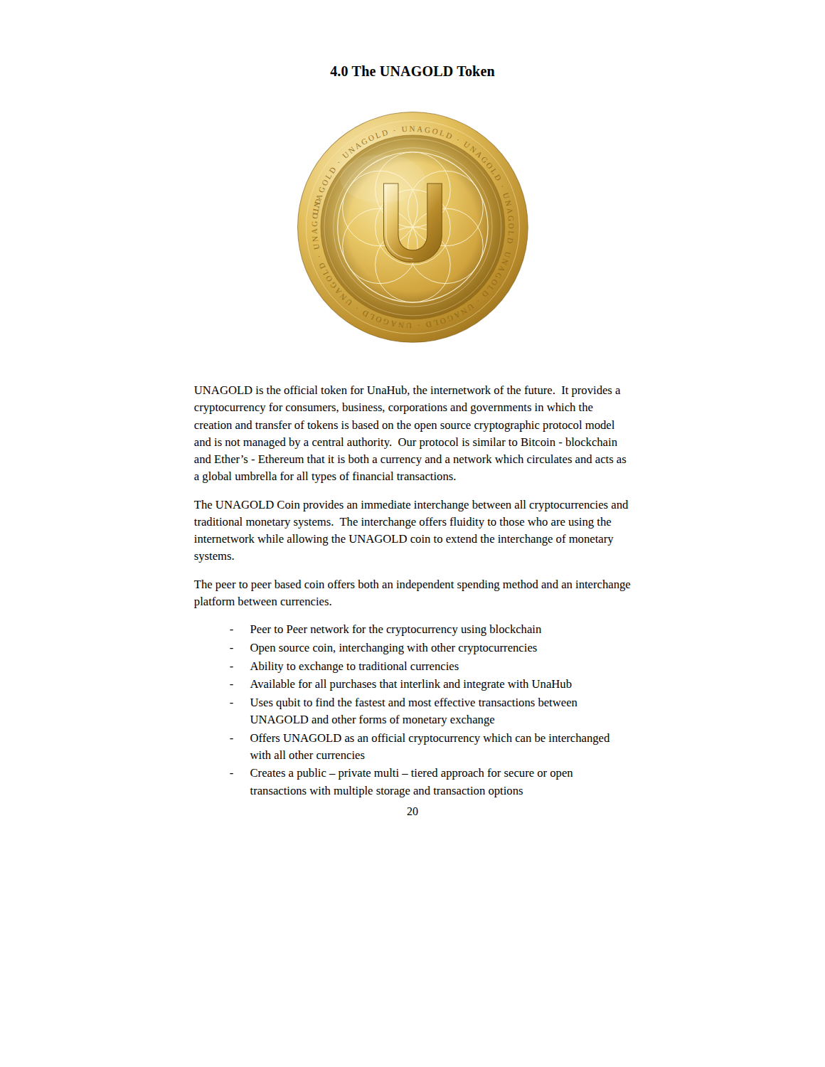4.0 The UNAGOLD Token
UNAGOLD · UNAGOLD · UNAGOLD · UNAGOLD · UNAGOLD UNAGOLD · UNAGOLD · UNAGOLD · UNAGOLD · UNAGOLD
UNAGOLD is the official token for UnaHub, the internetwork of the future. It provides a cryptocurrency for consumers, business, corporations and governments in which the creation and transfer of tokens is based on the open source cryptographic protocol model and is not managed by a central authority. Our protocol is similar to Bitcoin - blockchain and Ether’s - Ethereum that it is both a currency and a network which circulates and acts as a global umbrella for all types of financial transactions.
The UNAGOLD Coin provides an immediate interchange between all cryptocurrencies and traditional monetary systems. The interchange offers fluidity to those who are using the internetwork while allowing the UNAGOLD coin to extend the interchange of monetary systems.
The peer to peer based coin offers both an independent spending method and an interchange platform between currencies.
Peer to Peer network for the cryptocurrency using blockchain
Open source coin, interchanging with other cryptocurrencies
Ability to exchange to traditional currencies
Available for all purchases that interlink and integrate with UnaHub
Uses qubit to find the fastest and most effective transactions between UNAGOLD and other forms of monetary exchange
Offers UNAGOLD as an official cryptocurrency which can be interchanged with all other currencies
Creates a public – private multi – tiered approach for secure or open transactions with multiple storage and transaction options
20